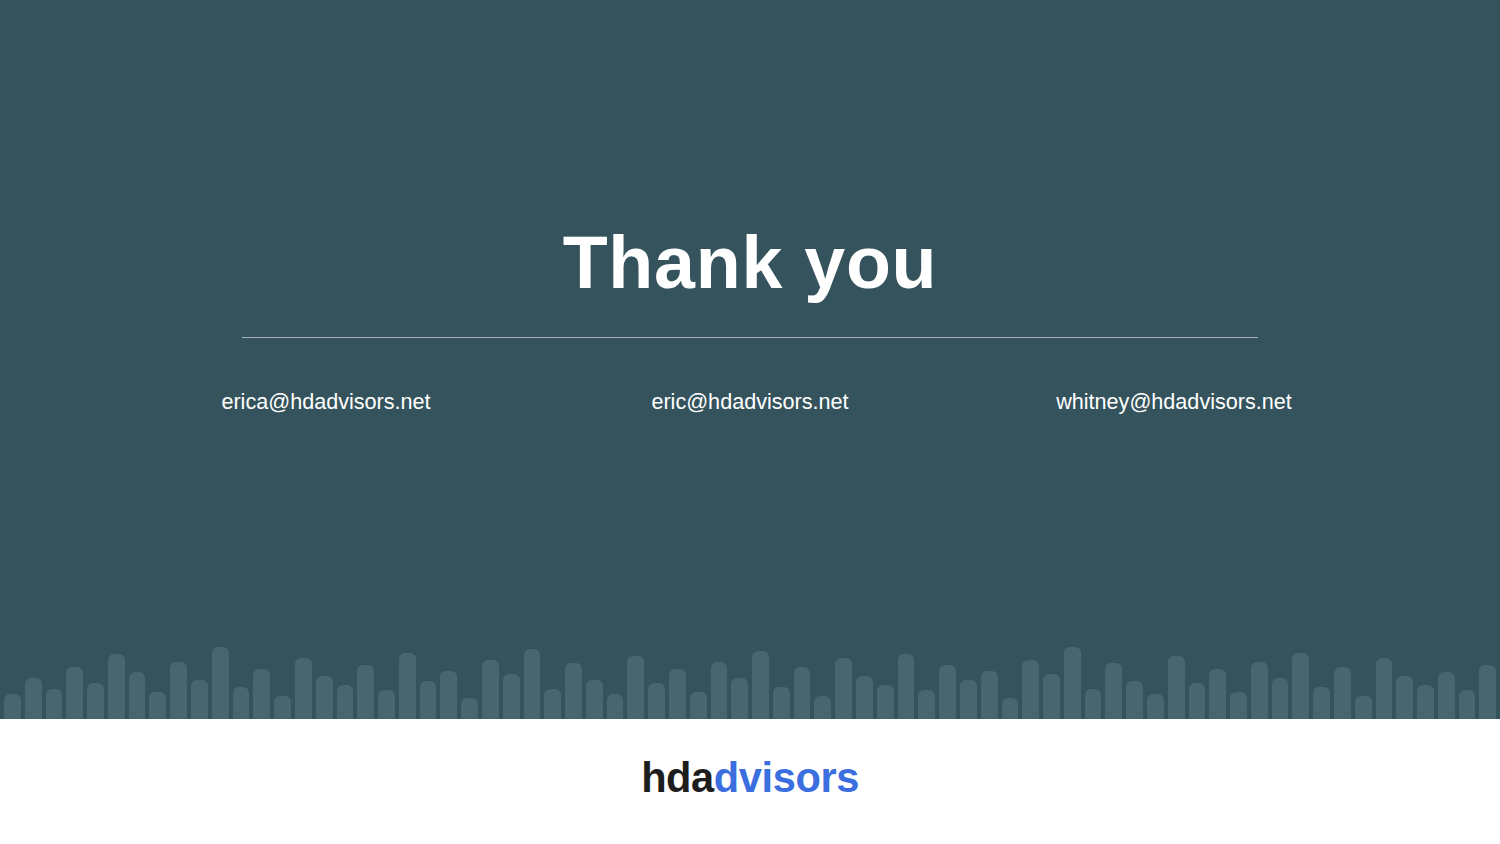Thank you
erica@hdadvisors.net
eric@hdadvisors.net
whitney@hdadvisors.net
hdadvisors